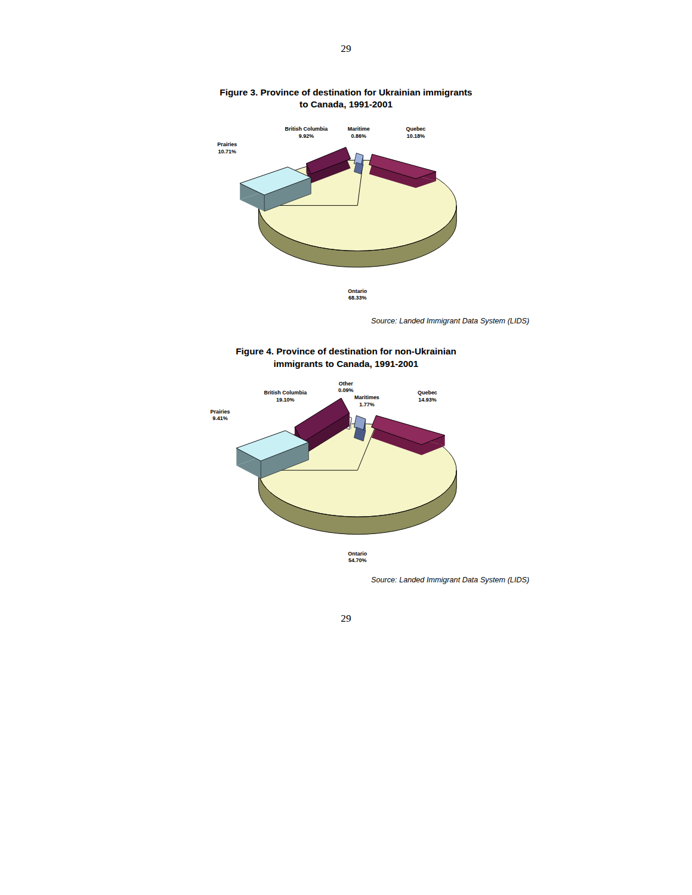29
Figure 3. Province of destination for Ukrainian immigrants
to Canada, 1991-2001
Figure 3 pie chart Ontario 68.33%, Prairies 10.71%, British Columbia 9.92%, Maritime 0.86%, Quebec 10.18% British Columbia 9.92% Maritime 0.86% Quebec 10.18% Prairies 10.71% Ontario 68.33%
Source: Landed Immigrant Data System (LIDS)
Figure 4. Province of destination for non-Ukrainian
immigrants to Canada, 1991-2001
Figure 4 pie chart Ontario 54.70%, Prairies 9.41%, British Columbia 19.10%, Other 0.09%, Maritimes 1.77%, Quebec 14.93% Other 0.09% British Columbia 19.10% Maritimes 1.77% Quebec 14.93% Prairies 9.41% Ontario 54.70%
Source: Landed Immigrant Data System (LIDS)
29